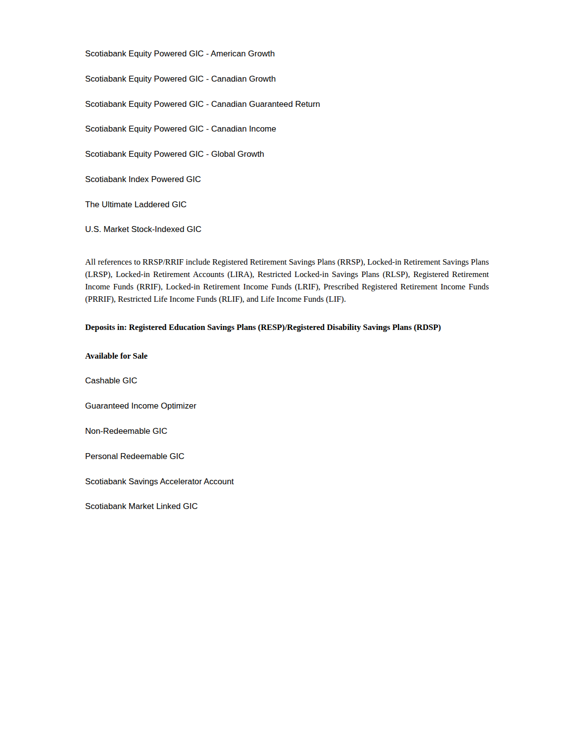Scotiabank Equity Powered GIC - American Growth
Scotiabank Equity Powered GIC - Canadian Growth
Scotiabank Equity Powered GIC - Canadian Guaranteed Return
Scotiabank Equity Powered GIC - Canadian Income
Scotiabank Equity Powered GIC - Global Growth
Scotiabank Index Powered GIC
The Ultimate Laddered GIC
U.S. Market Stock-Indexed GIC
All references to RRSP/RRIF include Registered Retirement Savings Plans (RRSP), Locked-in Retirement Savings Plans (LRSP), Locked-in Retirement Accounts (LIRA), Restricted Locked-in Savings Plans (RLSP), Registered Retirement Income Funds (RRIF), Locked-in Retirement Income Funds (LRIF), Prescribed Registered Retirement Income Funds (PRRIF), Restricted Life Income Funds (RLIF), and Life Income Funds (LIF).
Deposits in: Registered Education Savings Plans (RESP)/Registered Disability Savings Plans (RDSP)
Available for Sale
Cashable GIC
Guaranteed Income Optimizer
Non-Redeemable GIC
Personal Redeemable GIC
Scotiabank Savings Accelerator Account
Scotiabank Market Linked GIC